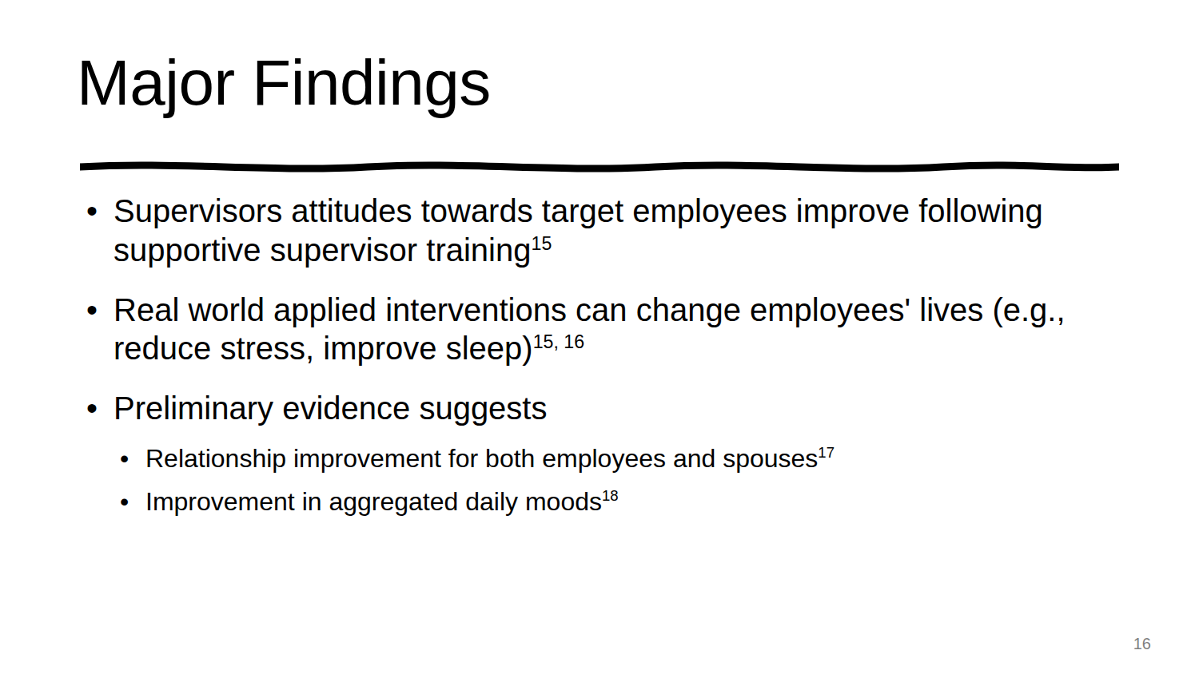Major Findings
Supervisors attitudes towards target employees improve following supportive supervisor training15
Real world applied interventions can change employees' lives (e.g., reduce stress, improve sleep)15, 16
Preliminary evidence suggests
Relationship improvement for both employees and spouses17
Improvement in aggregated daily moods18
16